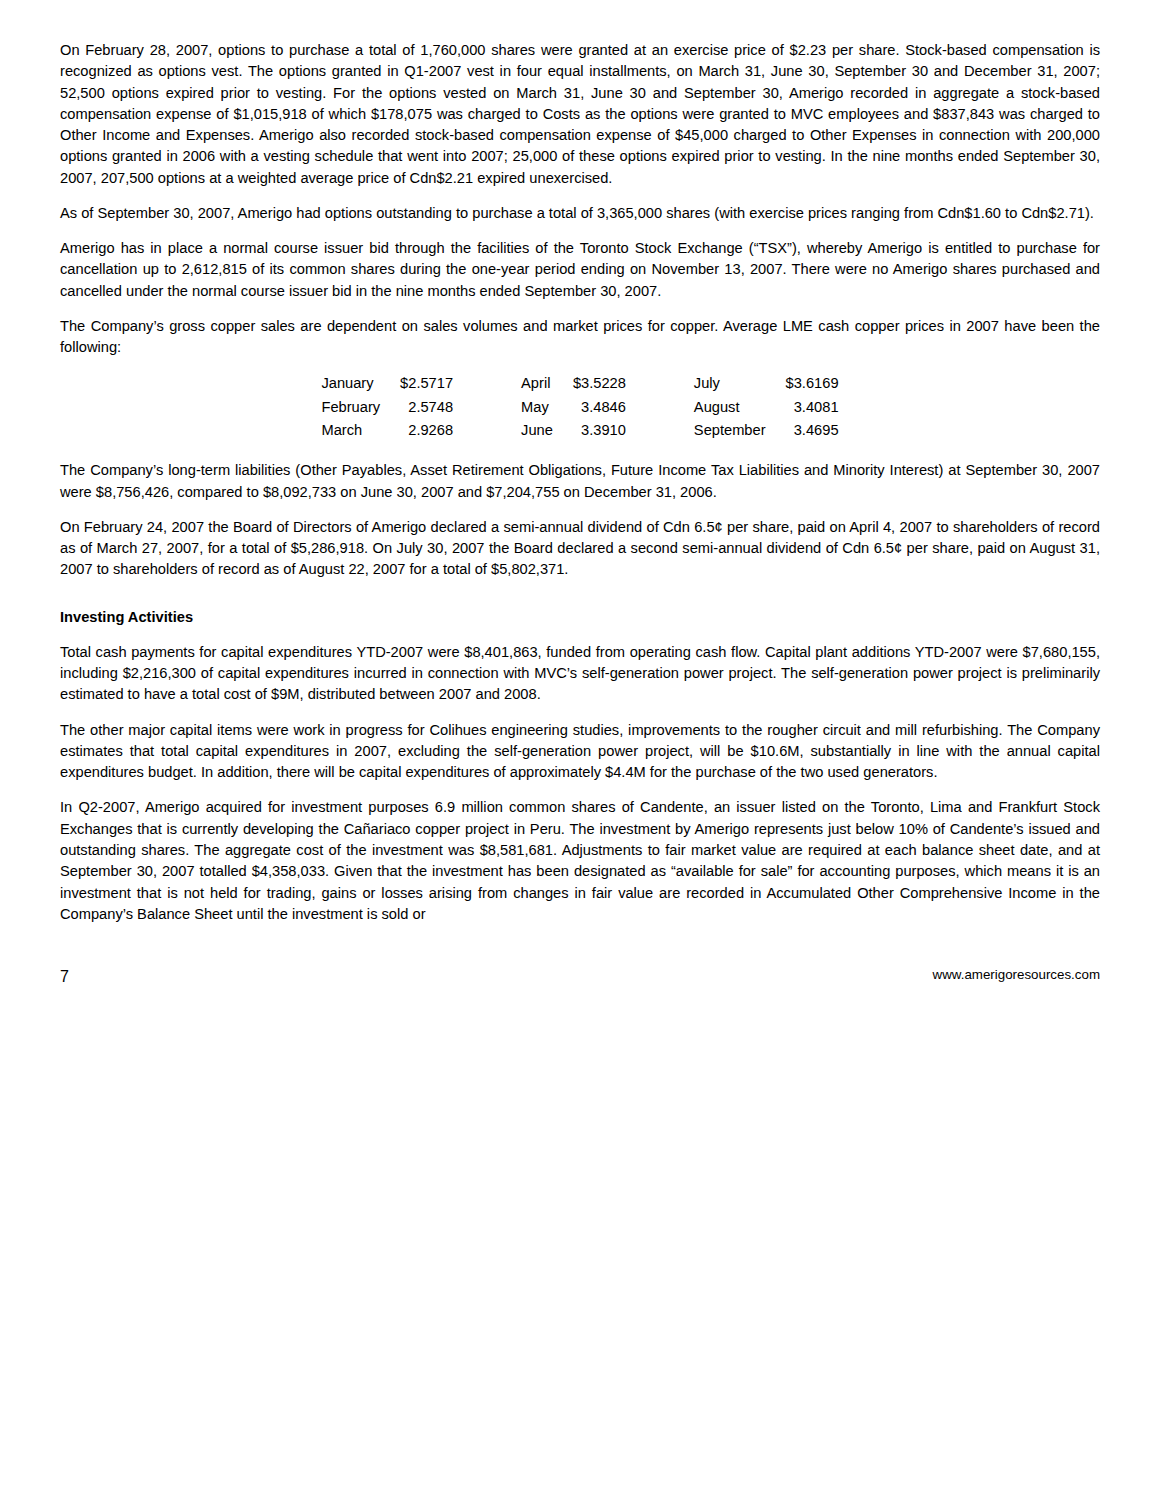On February 28, 2007, options to purchase a total of 1,760,000 shares were granted at an exercise price of $2.23 per share. Stock-based compensation is recognized as options vest. The options granted in Q1-2007 vest in four equal installments, on March 31, June 30, September 30 and December 31, 2007; 52,500 options expired prior to vesting. For the options vested on March 31, June 30 and September 30, Amerigo recorded in aggregate a stock-based compensation expense of $1,015,918 of which $178,075 was charged to Costs as the options were granted to MVC employees and $837,843 was charged to Other Income and Expenses. Amerigo also recorded stock-based compensation expense of $45,000 charged to Other Expenses in connection with 200,000 options granted in 2006 with a vesting schedule that went into 2007; 25,000 of these options expired prior to vesting. In the nine months ended September 30, 2007, 207,500 options at a weighted average price of Cdn$2.21 expired unexercised.
As of September 30, 2007, Amerigo had options outstanding to purchase a total of 3,365,000 shares (with exercise prices ranging from Cdn$1.60 to Cdn$2.71).
Amerigo has in place a normal course issuer bid through the facilities of the Toronto Stock Exchange (“TSX”), whereby Amerigo is entitled to purchase for cancellation up to 2,612,815 of its common shares during the one-year period ending on November 13, 2007. There were no Amerigo shares purchased and cancelled under the normal course issuer bid in the nine months ended September 30, 2007.
The Company’s gross copper sales are dependent on sales volumes and market prices for copper. Average LME cash copper prices in 2007 have been the following:
| January | $2.5717 | | April | $3.5228 | | July | $3.6169 |
| February | 2.5748 | | May | 3.4846 | | August | 3.4081 |
| March | 2.9268 | | June | 3.3910 | | September | 3.4695 |
The Company’s long-term liabilities (Other Payables, Asset Retirement Obligations, Future Income Tax Liabilities and Minority Interest) at September 30, 2007 were $8,756,426, compared to $8,092,733 on June 30, 2007 and $7,204,755 on December 31, 2006.
On February 24, 2007 the Board of Directors of Amerigo declared a semi-annual dividend of Cdn 6.5¢ per share, paid on April 4, 2007 to shareholders of record as of March 27, 2007, for a total of $5,286,918. On July 30, 2007 the Board declared a second semi-annual dividend of Cdn 6.5¢ per share, paid on August 31, 2007 to shareholders of record as of August 22, 2007 for a total of $5,802,371.
Investing Activities
Total cash payments for capital expenditures YTD-2007 were $8,401,863, funded from operating cash flow. Capital plant additions YTD-2007 were $7,680,155, including $2,216,300 of capital expenditures incurred in connection with MVC’s self-generation power project. The self-generation power project is preliminarily estimated to have a total cost of $9M, distributed between 2007 and 2008.
The other major capital items were work in progress for Colihues engineering studies, improvements to the rougher circuit and mill refurbishing. The Company estimates that total capital expenditures in 2007, excluding the self-generation power project, will be $10.6M, substantially in line with the annual capital expenditures budget. In addition, there will be capital expenditures of approximately $4.4M for the purchase of the two used generators.
In Q2-2007, Amerigo acquired for investment purposes 6.9 million common shares of Candente, an issuer listed on the Toronto, Lima and Frankfurt Stock Exchanges that is currently developing the Cañariaco copper project in Peru. The investment by Amerigo represents just below 10% of Candente’s issued and outstanding shares. The aggregate cost of the investment was $8,581,681. Adjustments to fair market value are required at each balance sheet date, and at September 30, 2007 totalled $4,358,033. Given that the investment has been designated as “available for sale” for accounting purposes, which means it is an investment that is not held for trading, gains or losses arising from changes in fair value are recorded in Accumulated Other Comprehensive Income in the Company’s Balance Sheet until the investment is sold or
7 www.amerigoresources.com